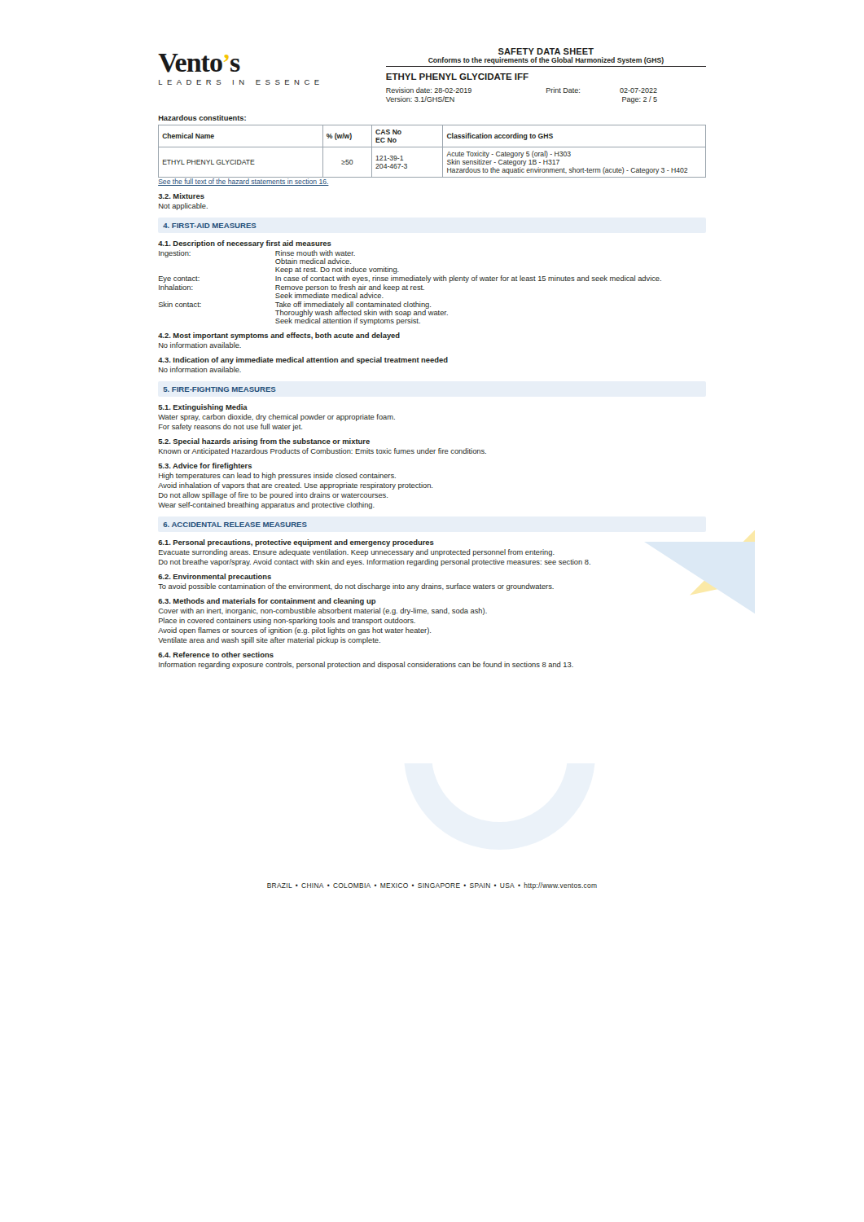Vento’s
LEADERS IN ESSENCE
SAFETY DATA SHEET
Conforms to the requirements of the Global Harmonized System (GHS)
ETHYL PHENYL GLYCIDATE IFF
Revision date: 28-02-2019
Version: 3.1/GHS/EN
Print Date: 02-07-2022
Page: 2 / 5
Hazardous constituents:
| Chemical Name | % (w/w) | CAS No EC No | Classification according to GHS |
| --- | --- | --- | --- |
| ETHYL PHENYL GLYCIDATE | ≥50 | 121-39-1 204-467-3 | Acute Toxicity - Category 5 (oral) - H303 Skin sensitizer - Category 1B - H317 Hazardous to the aquatic environment, short-term (acute) - Category 3 - H402 |
See the full text of the hazard statements in section 16.
3.2. Mixtures
Not applicable.
4. FIRST-AID MEASURES
4.1. Description of necessary first aid measures
Ingestion:
Rinse mouth with water. Obtain medical advice. Keep at rest. Do not induce vomiting.
Eye contact:
In case of contact with eyes, rinse immediately with plenty of water for at least 15 minutes and seek medical advice.
Inhalation:
Remove person to fresh air and keep at rest. Seek immediate medical advice.
Skin contact:
Take off immediately all contaminated clothing. Thoroughly wash affected skin with soap and water. Seek medical attention if symptoms persist.
4.2. Most important symptoms and effects, both acute and delayed
No information available.
4.3. Indication of any immediate medical attention and special treatment needed
No information available.
5. FIRE-FIGHTING MEASURES
5.1. Extinguishing Media
Water spray, carbon dioxide, dry chemical powder or appropriate foam.
For safety reasons do not use full water jet.
5.2. Special hazards arising from the substance or mixture
Known or Anticipated Hazardous Products of Combustion: Emits toxic fumes under fire conditions.
5.3. Advice for firefighters
High temperatures can lead to high pressures inside closed containers.
Avoid inhalation of vapors that are created. Use appropriate respiratory protection.
Do not allow spillage of fire to be poured into drains or watercourses.
Wear self-contained breathing apparatus and protective clothing.
6. ACCIDENTAL RELEASE MEASURES
6.1. Personal precautions, protective equipment and emergency procedures
Evacuate surronding areas. Ensure adequate ventilation. Keep unnecessary and unprotected personnel from entering.
Do not breathe vapor/spray. Avoid contact with skin and eyes. Information regarding personal protective measures: see section 8.
6.2. Environmental precautions
To avoid possible contamination of the environment, do not discharge into any drains, surface waters or groundwaters.
6.3. Methods and materials for containment and cleaning up
Cover with an inert, inorganic, non-combustible absorbent material (e.g. dry-lime, sand, soda ash).
Place in covered containers using non-sparking tools and transport outdoors.
Avoid open flames or sources of ignition (e.g. pilot lights on gas hot water heater).
Ventilate area and wash spill site after material pickup is complete.
6.4. Reference to other sections
Information regarding exposure controls, personal protection and disposal considerations can be found in sections 8 and 13.
BRAZIL•CHINA•COLOMBIA•MEXICO•SINGAPORE•SPAIN•USA•http://www.ventos.com